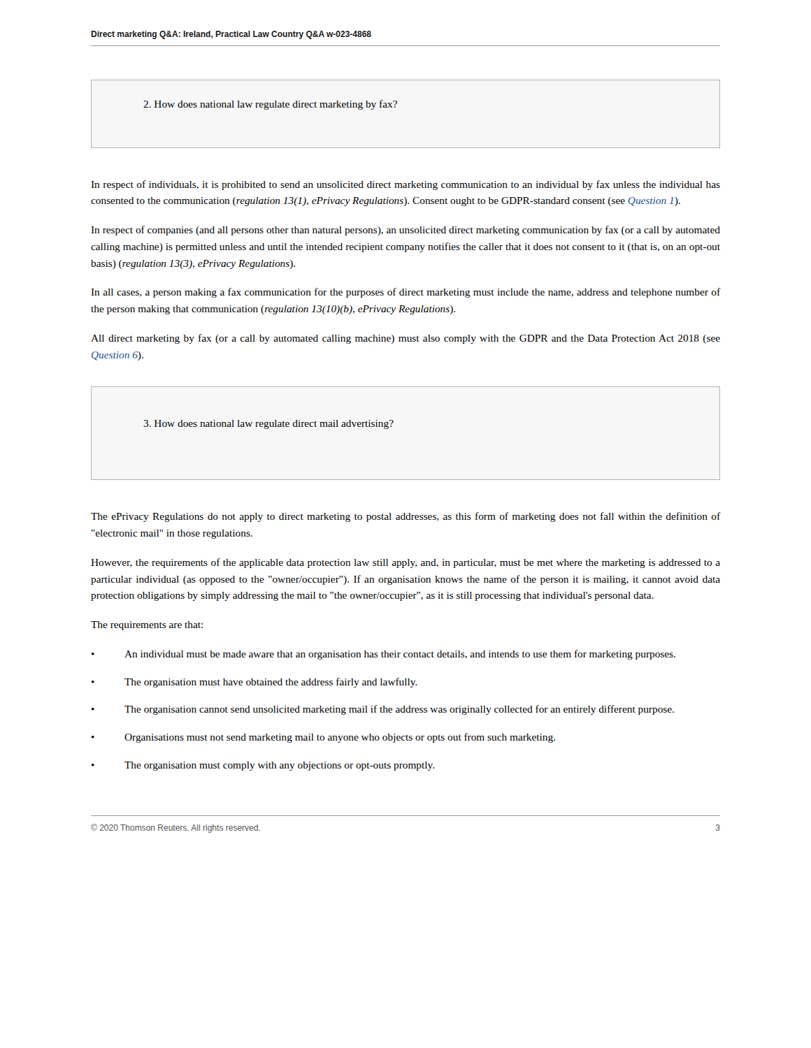Direct marketing Q&A: Ireland, Practical Law Country Q&A w-023-4868
2. How does national law regulate direct marketing by fax?
In respect of individuals, it is prohibited to send an unsolicited direct marketing communication to an individual by fax unless the individual has consented to the communication (regulation 13(1), ePrivacy Regulations). Consent ought to be GDPR-standard consent (see Question 1).
In respect of companies (and all persons other than natural persons), an unsolicited direct marketing communication by fax (or a call by automated calling machine) is permitted unless and until the intended recipient company notifies the caller that it does not consent to it (that is, on an opt-out basis) (regulation 13(3), ePrivacy Regulations).
In all cases, a person making a fax communication for the purposes of direct marketing must include the name, address and telephone number of the person making that communication (regulation 13(10)(b), ePrivacy Regulations).
All direct marketing by fax (or a call by automated calling machine) must also comply with the GDPR and the Data Protection Act 2018 (see Question 6).
3. How does national law regulate direct mail advertising?
The ePrivacy Regulations do not apply to direct marketing to postal addresses, as this form of marketing does not fall within the definition of "electronic mail" in those regulations.
However, the requirements of the applicable data protection law still apply, and, in particular, must be met where the marketing is addressed to a particular individual (as opposed to the "owner/occupier"). If an organisation knows the name of the person it is mailing, it cannot avoid data protection obligations by simply addressing the mail to "the owner/occupier", as it is still processing that individual's personal data.
The requirements are that:
An individual must be made aware that an organisation has their contact details, and intends to use them for marketing purposes.
The organisation must have obtained the address fairly and lawfully.
The organisation cannot send unsolicited marketing mail if the address was originally collected for an entirely different purpose.
Organisations must not send marketing mail to anyone who objects or opts out from such marketing.
The organisation must comply with any objections or opt-outs promptly.
© 2020 Thomson Reuters. All rights reserved. 3